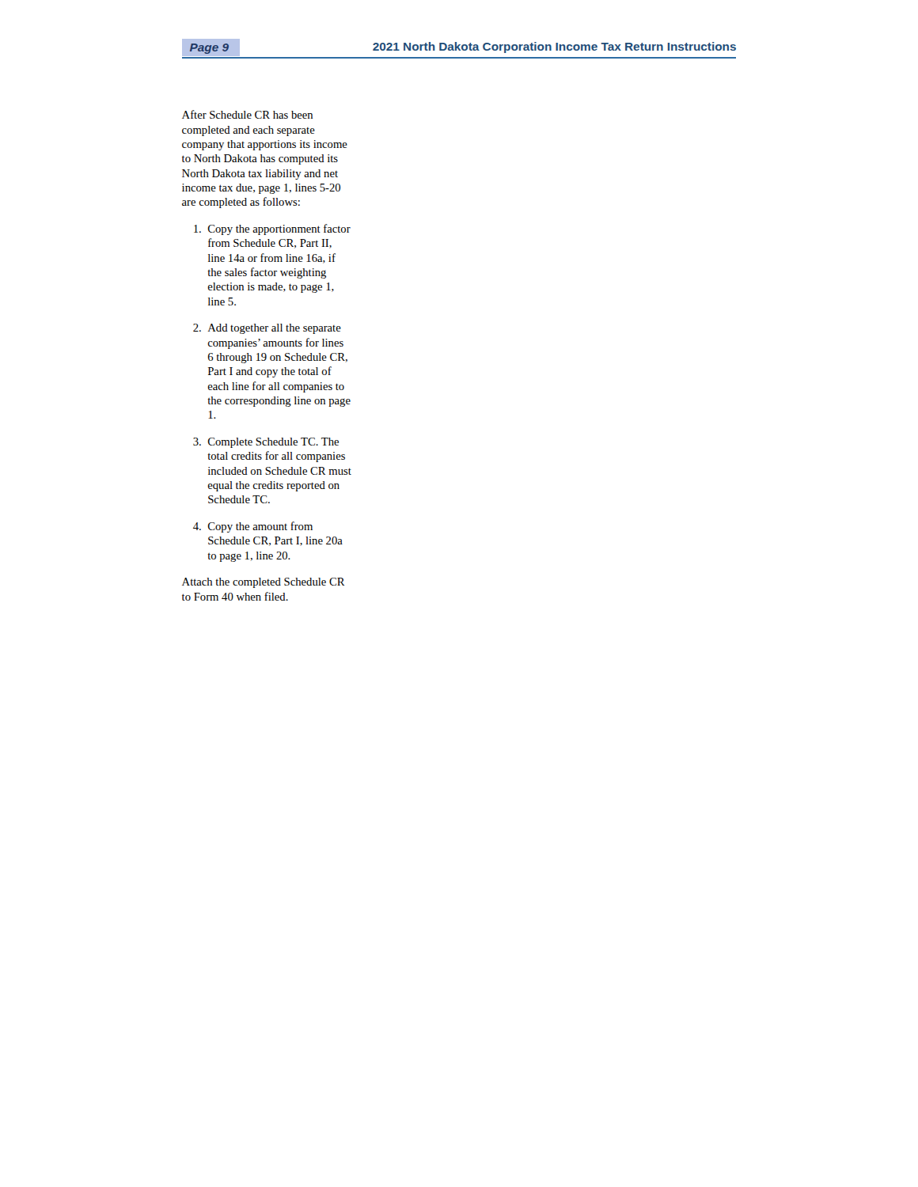Page 9
2021 North Dakota Corporation Income Tax Return Instructions
After Schedule CR has been completed and each separate company that apportions its income to North Dakota has computed its North Dakota tax liability and net income tax due, page 1, lines 5-20 are completed as follows:
Copy the apportionment factor from Schedule CR, Part II, line 14a or from line 16a, if the sales factor weighting election is made, to page 1, line 5.
Add together all the separate companies’ amounts for lines 6 through 19 on Schedule CR, Part I and copy the total of each line for all companies to the corresponding line on page 1.
Complete Schedule TC. The total credits for all companies included on Schedule CR must equal the credits reported on Schedule TC.
Copy the amount from Schedule CR, Part I, line 20a to page 1, line 20.
Attach the completed Schedule CR to Form 40 when filed.